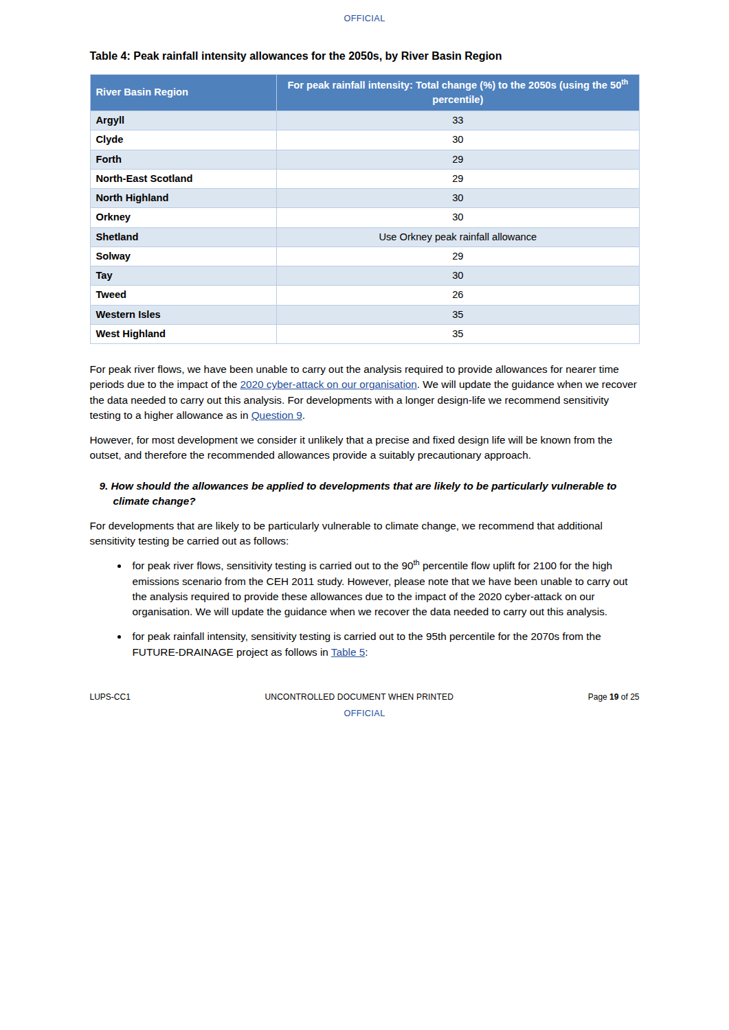OFFICIAL
Table 4: Peak rainfall intensity allowances for the 2050s, by River Basin Region
| River Basin Region | For peak rainfall intensity: Total change (%) to the 2050s (using the 50 th percentile) |
| --- | --- |
| Argyll | 33 |
| Clyde | 30 |
| Forth | 29 |
| North-East Scotland | 29 |
| North Highland | 30 |
| Orkney | 30 |
| Shetland | Use Orkney peak rainfall allowance |
| Solway | 29 |
| Tay | 30 |
| Tweed | 26 |
| Western Isles | 35 |
| West Highland | 35 |
For peak river flows, we have been unable to carry out the analysis required to provide allowances for nearer time periods due to the impact of the 2020 cyber-attack on our organisation. We will update the guidance when we recover the data needed to carry out this analysis. For developments with a longer design-life we recommend sensitivity testing to a higher allowance as in Question 9.
However, for most development we consider it unlikely that a precise and fixed design life will be known from the outset, and therefore the recommended allowances provide a suitably precautionary approach.
9. How should the allowances be applied to developments that are likely to be particularly vulnerable to climate change?
For developments that are likely to be particularly vulnerable to climate change, we recommend that additional sensitivity testing be carried out as follows:
for peak river flows, sensitivity testing is carried out to the 90th percentile flow uplift for 2100 for the high emissions scenario from the CEH 2011 study. However, please note that we have been unable to carry out the analysis required to provide these allowances due to the impact of the 2020 cyber-attack on our organisation. We will update the guidance when we recover the data needed to carry out this analysis.
for peak rainfall intensity, sensitivity testing is carried out to the 95th percentile for the 2070s from the FUTURE-DRAINAGE project as follows in Table 5:
LUPS-CC1 UNCONTROLLED DOCUMENT WHEN PRINTED Page 19 of 25
OFFICIAL